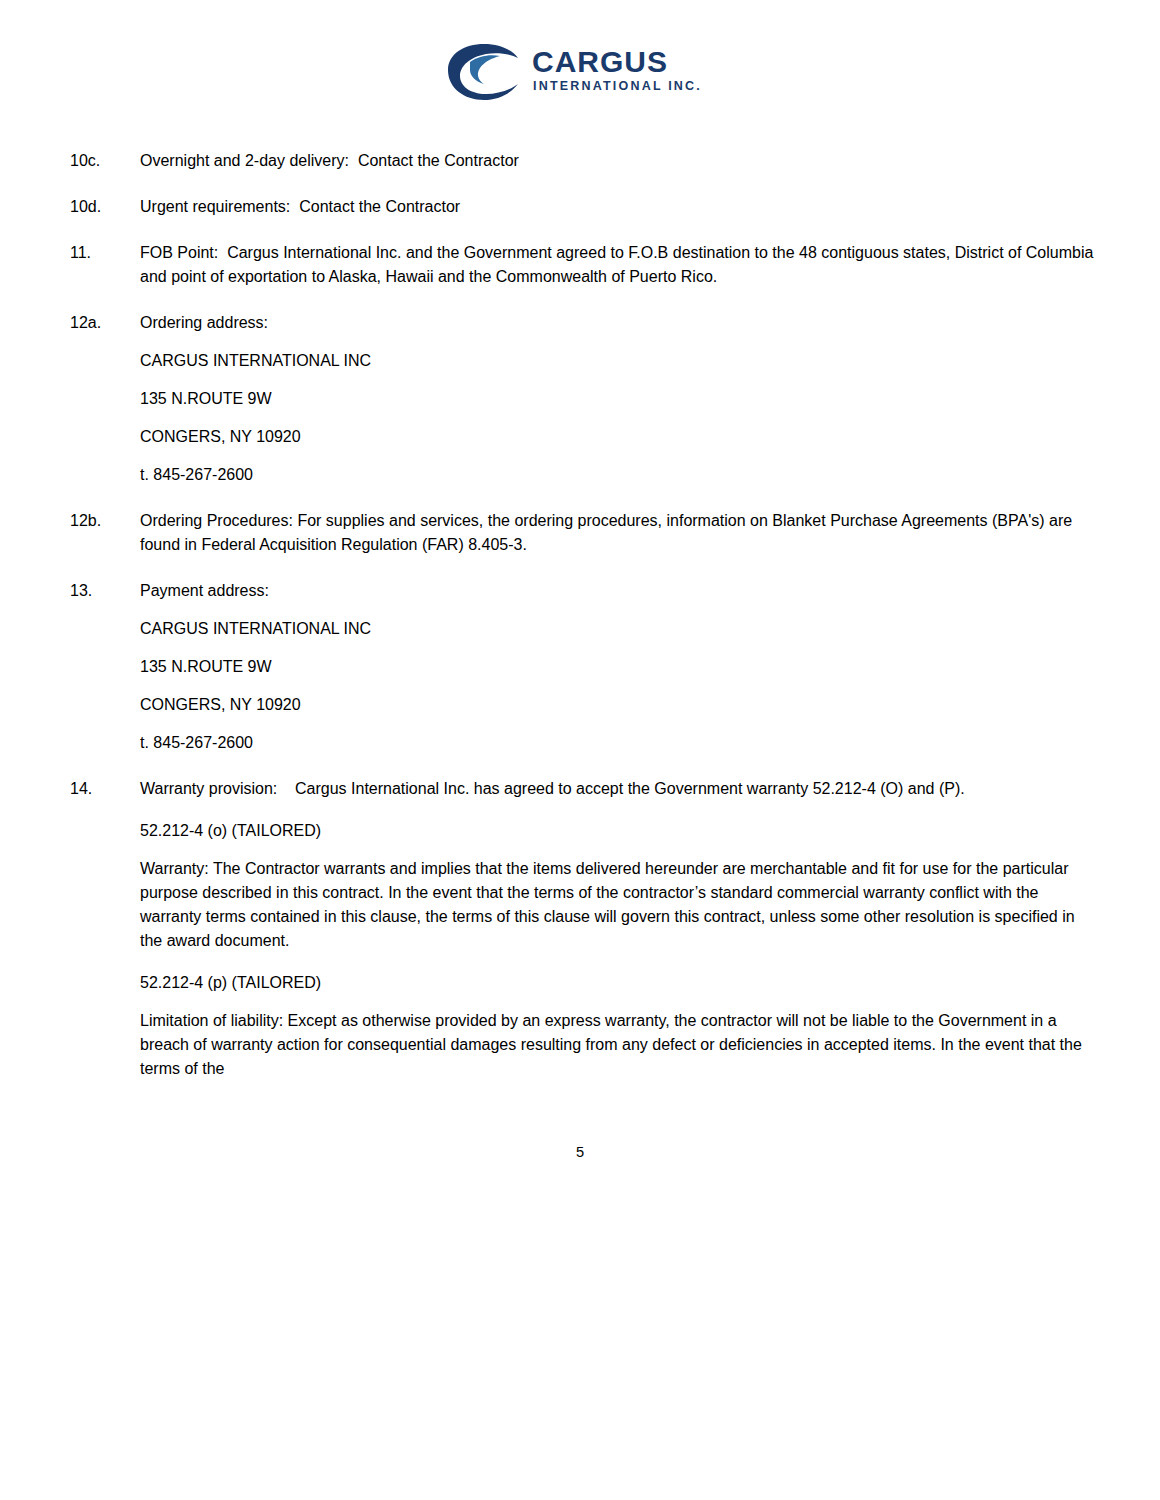CARGUS INTERNATIONAL INC.
10c.
Overnight and 2-day delivery: Contact the Contractor
10d.
Urgent requirements: Contact the Contractor
11.
FOB Point: Cargus International Inc. and the Government agreed to F.O.B destination to the 48 contiguous states, District of Columbia and point of exportation to Alaska, Hawaii and the Commonwealth of Puerto Rico.
12a.
Ordering address:
CARGUS INTERNATIONAL INC
135 N.ROUTE 9W
CONGERS, NY 10920
t. 845-267-2600
12b.
Ordering Procedures: For supplies and services, the ordering procedures, information on Blanket Purchase Agreements (BPA's) are found in Federal Acquisition Regulation (FAR) 8.405-3.
13.
Payment address:
CARGUS INTERNATIONAL INC
135 N.ROUTE 9W
CONGERS, NY 10920
t. 845-267-2600
14.
Warranty provision: Cargus International Inc. has agreed to accept the Government warranty 52.212-4 (O) and (P).
52.212-4 (o) (TAILORED)
Warranty: The Contractor warrants and implies that the items delivered hereunder are merchantable and fit for use for the particular purpose described in this contract. In the event that the terms of the contractor’s standard commercial warranty conflict with the warranty terms contained in this clause, the terms of this clause will govern this contract, unless some other resolution is specified in the award document.
52.212-4 (p) (TAILORED)
Limitation of liability: Except as otherwise provided by an express warranty, the contractor will not be liable to the Government in a breach of warranty action for consequential damages resulting from any defect or deficiencies in accepted items. In the event that the terms of the
5